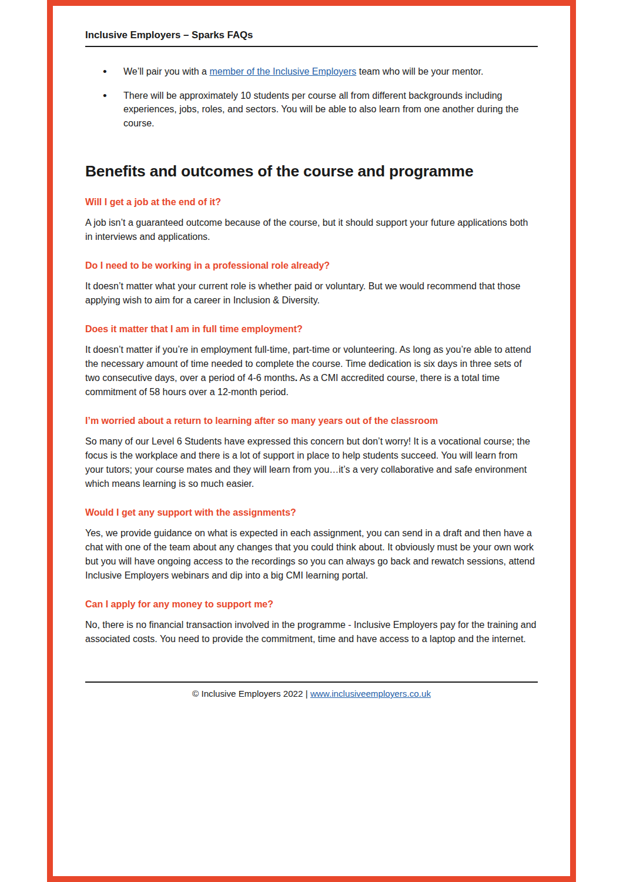Inclusive Employers – Sparks FAQs
We’ll pair you with a member of the Inclusive Employers team who will be your mentor.
There will be approximately 10 students per course all from different backgrounds including experiences, jobs, roles, and sectors. You will be able to also learn from one another during the course.
Benefits and outcomes of the course and programme
Will I get a job at the end of it?
A job isn’t a guaranteed outcome because of the course, but it should support your future applications both in interviews and applications.
Do I need to be working in a professional role already?
It doesn’t matter what your current role is whether paid or voluntary. But we would recommend that those applying wish to aim for a career in Inclusion & Diversity.
Does it matter that I am in full time employment?
It doesn’t matter if you’re in employment full-time, part-time or volunteering. As long as you’re able to attend the necessary amount of time needed to complete the course. Time dedication is six days in three sets of two consecutive days, over a period of 4-6 months. As a CMI accredited course, there is a total time commitment of 58 hours over a 12-month period.
I’m worried about a return to learning after so many years out of the classroom
So many of our Level 6 Students have expressed this concern but don’t worry! It is a vocational course; the focus is the workplace and there is a lot of support in place to help students succeed. You will learn from your tutors; your course mates and they will learn from you…it’s a very collaborative and safe environment which means learning is so much easier.
Would I get any support with the assignments?
Yes, we provide guidance on what is expected in each assignment, you can send in a draft and then have a chat with one of the team about any changes that you could think about. It obviously must be your own work but you will have ongoing access to the recordings so you can always go back and rewatch sessions, attend Inclusive Employers webinars and dip into a big CMI learning portal.
Can I apply for any money to support me?
No, there is no financial transaction involved in the programme - Inclusive Employers pay for the training and associated costs. You need to provide the commitment, time and have access to a laptop and the internet.
© Inclusive Employers 2022 | www.inclusiveemployers.co.uk